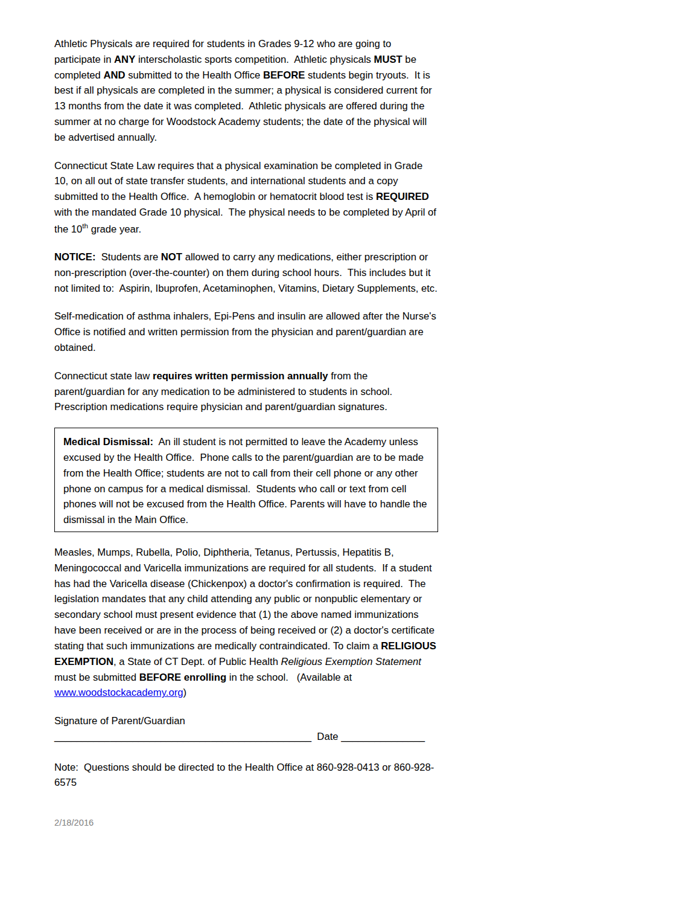Athletic Physicals are required for students in Grades 9-12 who are going to participate in ANY interscholastic sports competition. Athletic physicals MUST be completed AND submitted to the Health Office BEFORE students begin tryouts. It is best if all physicals are completed in the summer; a physical is considered current for 13 months from the date it was completed. Athletic physicals are offered during the summer at no charge for Woodstock Academy students; the date of the physical will be advertised annually.
Connecticut State Law requires that a physical examination be completed in Grade 10, on all out of state transfer students, and international students and a copy submitted to the Health Office. A hemoglobin or hematocrit blood test is REQUIRED with the mandated Grade 10 physical. The physical needs to be completed by April of the 10th grade year.
NOTICE: Students are NOT allowed to carry any medications, either prescription or non-prescription (over-the-counter) on them during school hours. This includes but it not limited to: Aspirin, Ibuprofen, Acetaminophen, Vitamins, Dietary Supplements, etc.
Self-medication of asthma inhalers, Epi-Pens and insulin are allowed after the Nurse's Office is notified and written permission from the physician and parent/guardian are obtained.
Connecticut state law requires written permission annually from the parent/guardian for any medication to be administered to students in school. Prescription medications require physician and parent/guardian signatures.
Medical Dismissal: An ill student is not permitted to leave the Academy unless excused by the Health Office. Phone calls to the parent/guardian are to be made from the Health Office; students are not to call from their cell phone or any other phone on campus for a medical dismissal. Students who call or text from cell phones will not be excused from the Health Office. Parents will have to handle the dismissal in the Main Office.
Measles, Mumps, Rubella, Polio, Diphtheria, Tetanus, Pertussis, Hepatitis B, Meningococcal and Varicella immunizations are required for all students. If a student has had the Varicella disease (Chickenpox) a doctor's confirmation is required. The legislation mandates that any child attending any public or nonpublic elementary or secondary school must present evidence that (1) the above named immunizations have been received or are in the process of being received or (2) a doctor's certificate stating that such immunizations are medically contraindicated. To claim a RELIGIOUS EXEMPTION, a State of CT Dept. of Public Health Religious Exemption Statement must be submitted BEFORE enrolling in the school. (Available at www.woodstockacademy.org)
Signature of Parent/Guardian ______________________________________________ Date _______________
Note: Questions should be directed to the Health Office at 860-928-0413 or 860-928-6575
2/18/2016